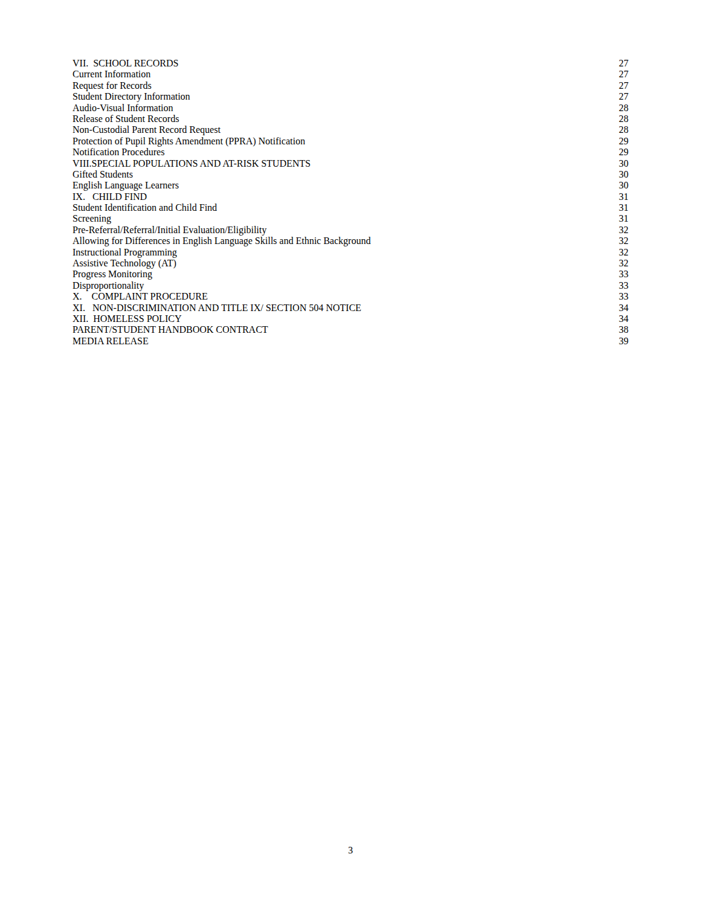| VII. SCHOOL RECORDS | 27 |
| Current Information | 27 |
| Request for Records | 27 |
| Student Directory Information | 27 |
| Audio-Visual Information | 28 |
| Release of Student Records | 28 |
| Non-Custodial Parent Record Request | 28 |
| Protection of Pupil Rights Amendment (PPRA) Notification | 29 |
| Notification Procedures | 29 |
| VIII.SPECIAL POPULATIONS AND AT-RISK STUDENTS | 30 |
| Gifted Students | 30 |
| English Language Learners | 30 |
| IX. CHILD FIND | 31 |
| Student Identification and Child Find | 31 |
| Screening | 31 |
| Pre-Referral/Referral/Initial Evaluation/Eligibility | 32 |
| Allowing for Differences in English Language Skills and Ethnic Background | 32 |
| Instructional Programming | 32 |
| Assistive Technology (AT) | 32 |
| Progress Monitoring | 33 |
| Disproportionality | 33 |
| X. COMPLAINT PROCEDURE | 33 |
| XI. NON-DISCRIMINATION AND TITLE IX/ SECTION 504 NOTICE | 34 |
| XII. HOMELESS POLICY | 34 |
| PARENT/STUDENT HANDBOOK CONTRACT | 38 |
| MEDIA RELEASE | 39 |
3